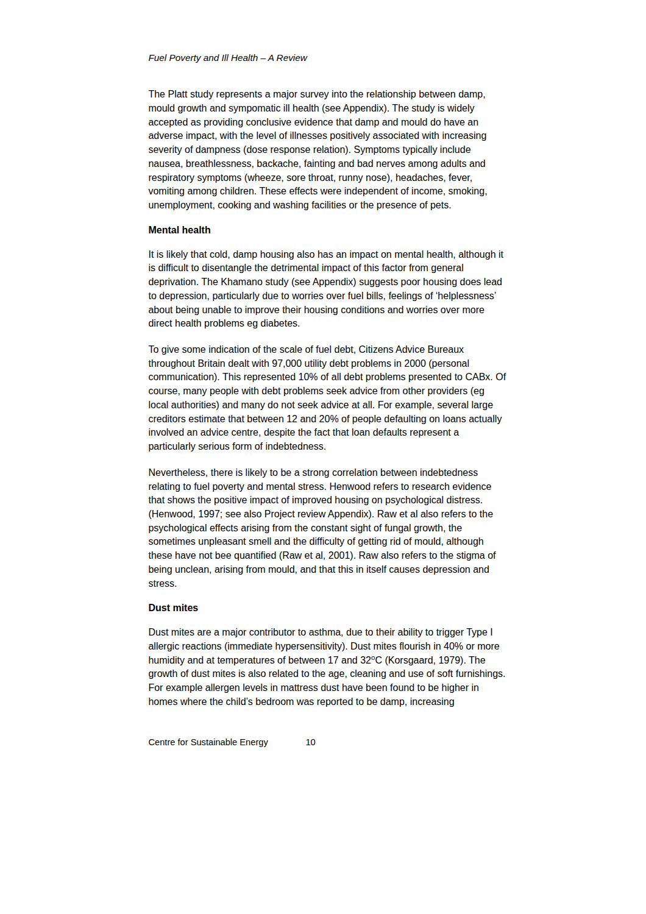Fuel Poverty and Ill Health – A Review
The Platt study represents a major survey into the relationship between damp, mould growth and sympomatic ill health (see Appendix). The study is widely accepted as providing conclusive evidence that damp and mould do have an adverse impact, with the level of illnesses positively associated with increasing severity of dampness (dose response relation). Symptoms typically include nausea, breathlessness, backache, fainting and bad nerves among adults and respiratory symptoms (wheeze, sore throat, runny nose), headaches, fever, vomiting among children. These effects were independent of income, smoking, unemployment, cooking and washing facilities or the presence of pets.
Mental health
It is likely that cold, damp housing also has an impact on mental health, although it is difficult to disentangle the detrimental impact of this factor from general deprivation. The Khamano study (see Appendix) suggests poor housing does lead to depression, particularly due to worries over fuel bills, feelings of ‘helplessness’ about being unable to improve their housing conditions and worries over more direct health problems eg diabetes.
To give some indication of the scale of fuel debt, Citizens Advice Bureaux throughout Britain dealt with 97,000 utility debt problems in 2000 (personal communication). This represented 10% of all debt problems presented to CABx. Of course, many people with debt problems seek advice from other providers (eg local authorities) and many do not seek advice at all. For example, several large creditors estimate that between 12 and 20% of people defaulting on loans actually involved an advice centre, despite the fact that loan defaults represent a particularly serious form of indebtedness.
Nevertheless, there is likely to be a strong correlation between indebtedness relating to fuel poverty and mental stress. Henwood refers to research evidence that shows the positive impact of improved housing on psychological distress. (Henwood, 1997; see also Project review Appendix). Raw et al also refers to the psychological effects arising from the constant sight of fungal growth, the sometimes unpleasant smell and the difficulty of getting rid of mould, although these have not bee quantified (Raw et al, 2001). Raw also refers to the stigma of being unclean, arising from mould, and that this in itself causes depression and stress.
Dust mites
Dust mites are a major contributor to asthma, due to their ability to trigger Type I allergic reactions (immediate hypersensitivity). Dust mites flourish in 40% or more humidity and at temperatures of between 17 and 32oC (Korsgaard, 1979). The growth of dust mites is also related to the age, cleaning and use of soft furnishings. For example allergen levels in mattress dust have been found to be higher in homes where the child’s bedroom was reported to be damp, increasing
Centre for Sustainable Energy 10